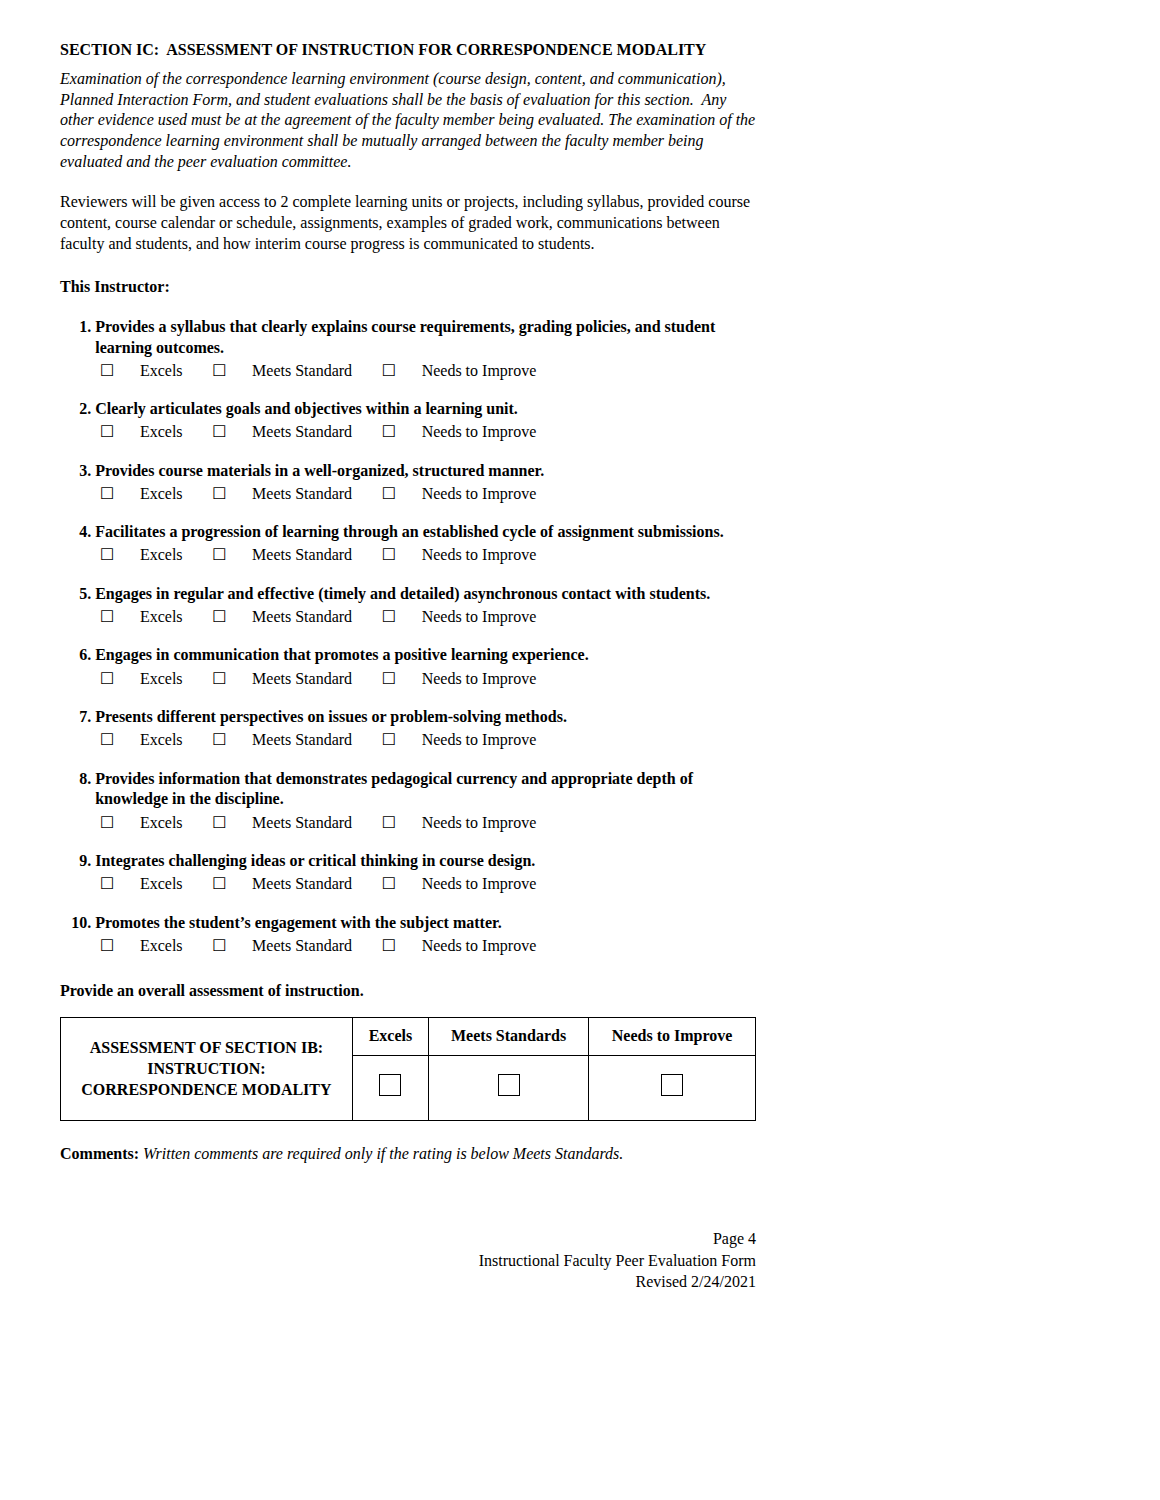SECTION IC: ASSESSMENT OF INSTRUCTION FOR CORRESPONDENCE MODALITY
Examination of the correspondence learning environment (course design, content, and communication), Planned Interaction Form, and student evaluations shall be the basis of evaluation for this section. Any other evidence used must be at the agreement of the faculty member being evaluated. The examination of the correspondence learning environment shall be mutually arranged between the faculty member being evaluated and the peer evaluation committee.
Reviewers will be given access to 2 complete learning units or projects, including syllabus, provided course content, course calendar or schedule, assignments, examples of graded work, communications between faculty and students, and how interim course progress is communicated to students.
This Instructor:
Provides a syllabus that clearly explains course requirements, grading policies, and student learning outcomes.
☐Excels ☐Meets Standard ☐Needs to Improve
Clearly articulates goals and objectives within a learning unit.
☐Excels ☐Meets Standard ☐Needs to Improve
Provides course materials in a well-organized, structured manner.
☐Excels ☐Meets Standard ☐Needs to Improve
Facilitates a progression of learning through an established cycle of assignment submissions.
☐Excels ☐Meets Standard ☐Needs to Improve
Engages in regular and effective (timely and detailed) asynchronous contact with students.
☐Excels ☐Meets Standard ☐Needs to Improve
Engages in communication that promotes a positive learning experience.
☐Excels ☐Meets Standard ☐Needs to Improve
Presents different perspectives on issues or problem-solving methods.
☐Excels ☐Meets Standard ☐Needs to Improve
Provides information that demonstrates pedagogical currency and appropriate depth of knowledge in the discipline.
☐Excels ☐Meets Standard ☐Needs to Improve
Integrates challenging ideas or critical thinking in course design.
☐Excels ☐Meets Standard ☐Needs to Improve
Promotes the student’s engagement with the subject matter.
☐Excels ☐Meets Standard ☐Needs to Improve
Provide an overall assessment of instruction.
| ASSESSMENT OF SECTION IB: INSTRUCTION: CORRESPONDENCE MODALITY | Excels | Meets Standards | Needs to Improve |
Comments: Written comments are required only if the rating is below Meets Standards.
Page 4
Instructional Faculty Peer Evaluation Form
Revised 2/24/2021